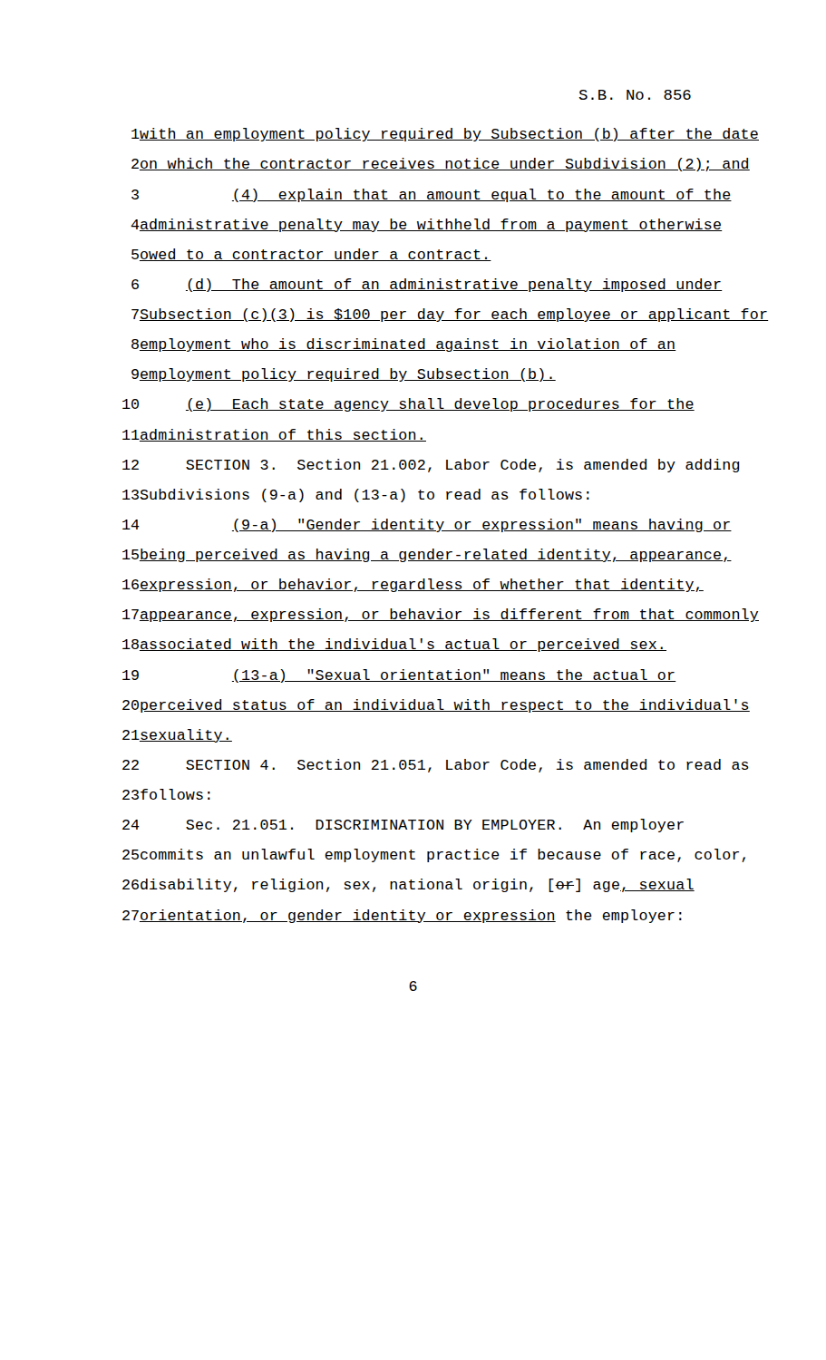S.B. No. 856
| 1 | with an employment policy required by Subsection (b) after the date |
| 2 | on which the contractor receives notice under Subdivision (2); and |
| 3 | (4) explain that an amount equal to the amount of the |
| 4 | administrative penalty may be withheld from a payment otherwise |
| 5 | owed to a contractor under a contract. |
| 6 | (d) The amount of an administrative penalty imposed under |
| 7 | Subsection (c)(3) is $100 per day for each employee or applicant for |
| 8 | employment who is discriminated against in violation of an |
| 9 | employment policy required by Subsection (b). |
| 10 | (e) Each state agency shall develop procedures for the |
| 11 | administration of this section. |
| 12 | SECTION 3. Section 21.002, Labor Code, is amended by adding |
| 13 | Subdivisions (9-a) and (13-a) to read as follows: |
| 14 | (9-a) "Gender identity or expression" means having or |
| 15 | being perceived as having a gender-related identity, appearance, |
| 16 | expression, or behavior, regardless of whether that identity, |
| 17 | appearance, expression, or behavior is different from that commonly |
| 18 | associated with the individual's actual or perceived sex. |
| 19 | (13-a) "Sexual orientation" means the actual or |
| 20 | perceived status of an individual with respect to the individual's |
| 21 | sexuality. |
| 22 | SECTION 4. Section 21.051, Labor Code, is amended to read as |
| 23 | follows: |
| 24 | Sec. 21.051. DISCRIMINATION BY EMPLOYER. An employer |
| 25 | commits an unlawful employment practice if because of race, color, |
| 26 | disability, religion, sex, national origin, [ or ] age , sexual |
| 27 | orientation, or gender identity or expression the employer: |
6